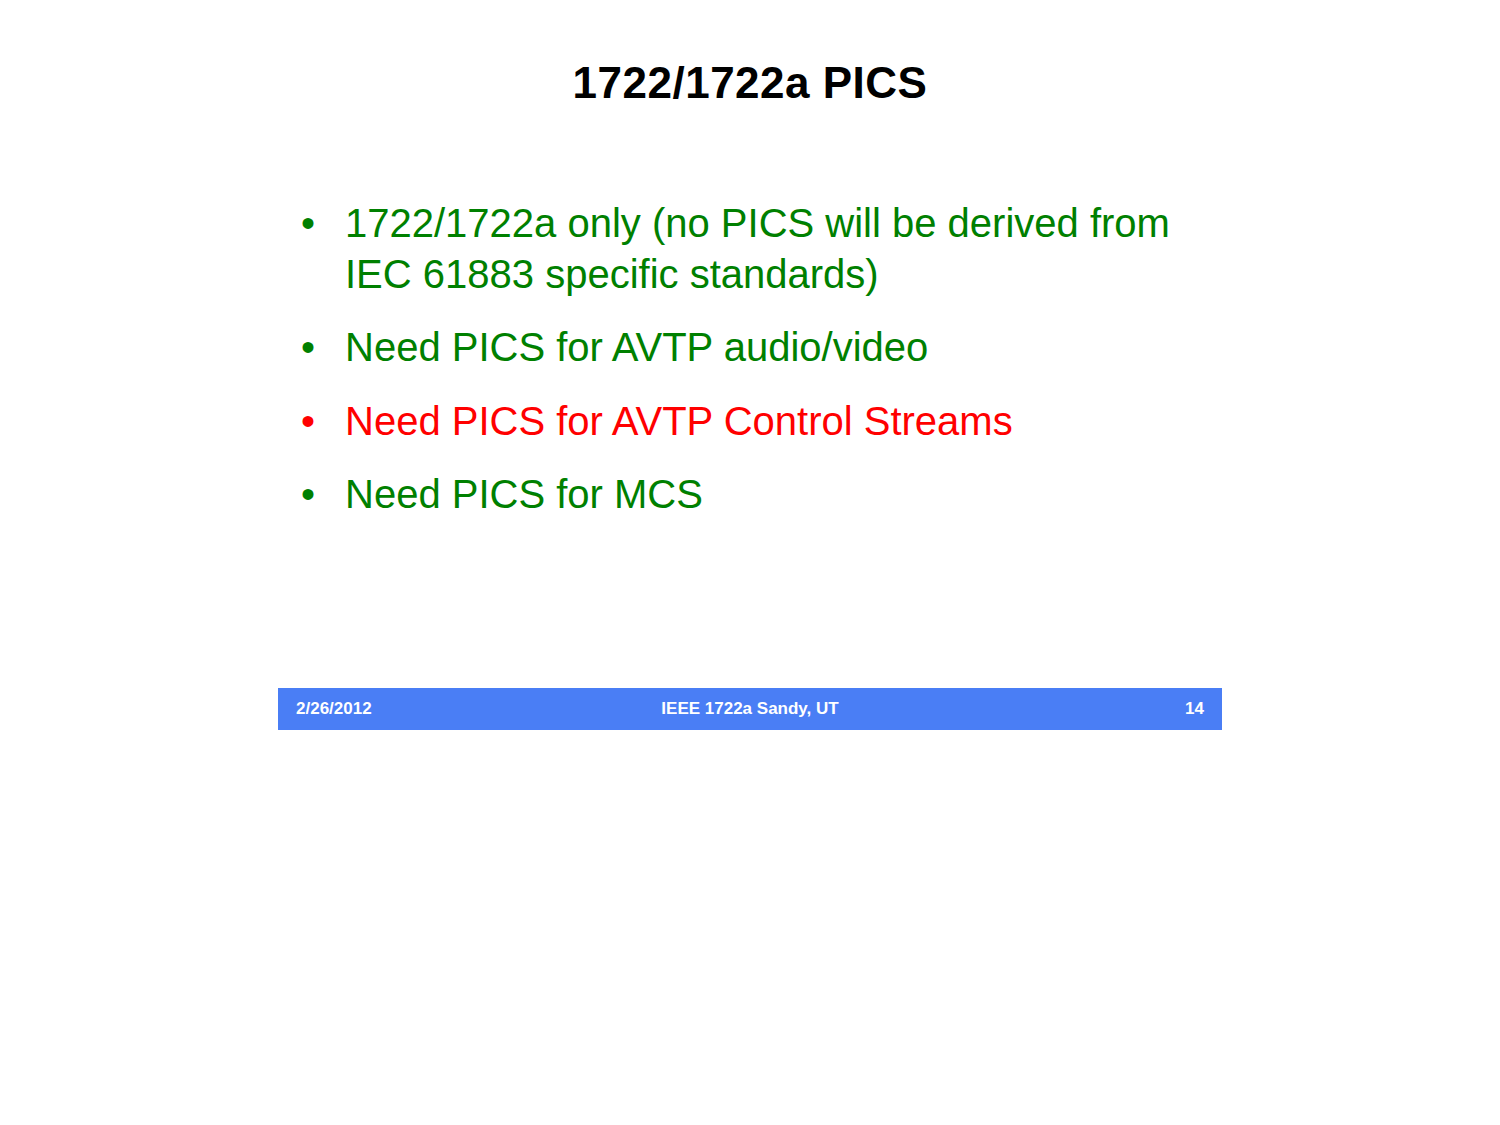1722/1722a PICS
1722/1722a only (no PICS will be derived from IEC 61883 specific standards)
Need PICS for AVTP audio/video
Need PICS for AVTP Control Streams
Need PICS for MCS
2/26/2012 IEEE 1722a Sandy, UT 14